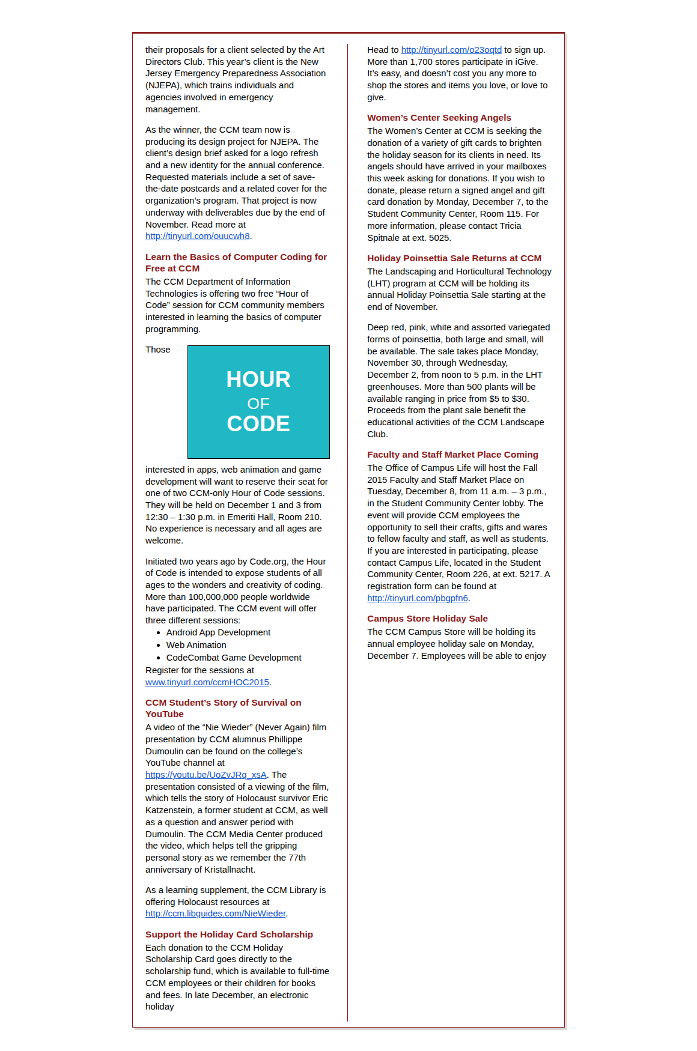their proposals for a client selected by the Art Directors Club. This year’s client is the New Jersey Emergency Preparedness Association (NJEPA), which trains individuals and agencies involved in emergency management.
As the winner, the CCM team now is producing its design project for NJEPA. The client’s design brief asked for a logo refresh and a new identity for the annual conference. Requested materials include a set of save-the-date postcards and a related cover for the organization’s program. That project is now underway with deliverables due by the end of November. Read more at http://tinyurl.com/ouucwh8.
Learn the Basics of Computer Coding for Free at CCM
The CCM Department of Information Technologies is offering two free “Hour of Code” session for CCM community members interested in learning the basics of computer programming.
HOUR
OF
CODE
Those interested in apps, web animation and game development will want to reserve their seat for one of two CCM-only Hour of Code sessions. They will be held on December 1 and 3 from 12:30 – 1:30 p.m. in Emeriti Hall, Room 210. No experience is necessary and all ages are welcome.
Initiated two years ago by Code.org, the Hour of Code is intended to expose students of all ages to the wonders and creativity of coding. More than 100,000,000 people worldwide have participated. The CCM event will offer three different sessions:
Android App Development
Web Animation
CodeCombat Game Development
Register for the sessions at www.tinyurl.com/ccmHOC2015.
CCM Student’s Story of Survival on YouTube
A video of the “Nie Wieder” (Never Again) film presentation by CCM alumnus Phillippe Dumoulin can be found on the college’s YouTube channel at https://youtu.be/UoZvJRq_xsA. The presentation consisted of a viewing of the film, which tells the story of Holocaust survivor Eric Katzenstein, a former student at CCM, as well as a question and answer period with Dumoulin. The CCM Media Center produced the video, which helps tell the gripping personal story as we remember the 77th anniversary of Kristallnacht.
As a learning supplement, the CCM Library is offering Holocaust resources at http://ccm.libguides.com/NieWieder.
Support the Holiday Card Scholarship
Each donation to the CCM Holiday Scholarship Card goes directly to the scholarship fund, which is available to full-time CCM employees or their children for books and fees. In late December, an electronic holiday
Head to http://tinyurl.com/o23oqtd to sign up. More than 1,700 stores participate in iGive. It’s easy, and doesn’t cost you any more to shop the stores and items you love, or love to give.
Women’s Center Seeking Angels
The Women’s Center at CCM is seeking the donation of a variety of gift cards to brighten the holiday season for its clients in need. Its angels should have arrived in your mailboxes this week asking for donations. If you wish to donate, please return a signed angel and gift card donation by Monday, December 7, to the Student Community Center, Room 115. For more information, please contact Tricia Spitnale at ext. 5025.
Holiday Poinsettia Sale Returns at CCM
The Landscaping and Horticultural Technology (LHT) program at CCM will be holding its annual Holiday Poinsettia Sale starting at the end of November.
Deep red, pink, white and assorted variegated forms of poinsettia, both large and small, will be available. The sale takes place Monday, November 30, through Wednesday, December 2, from noon to 5 p.m. in the LHT greenhouses. More than 500 plants will be available ranging in price from $5 to $30. Proceeds from the plant sale benefit the educational activities of the CCM Landscape Club.
Faculty and Staff Market Place Coming
The Office of Campus Life will host the Fall 2015 Faculty and Staff Market Place on Tuesday, December 8, from 11 a.m. – 3 p.m., in the Student Community Center lobby. The event will provide CCM employees the opportunity to sell their crafts, gifts and wares to fellow faculty and staff, as well as students. If you are interested in participating, please contact Campus Life, located in the Student Community Center, Room 226, at ext. 5217. A registration form can be found at http://tinyurl.com/pbgpfn6.
Campus Store Holiday Sale
The CCM Campus Store will be holding its annual employee holiday sale on Monday, December 7. Employees will be able to enjoy